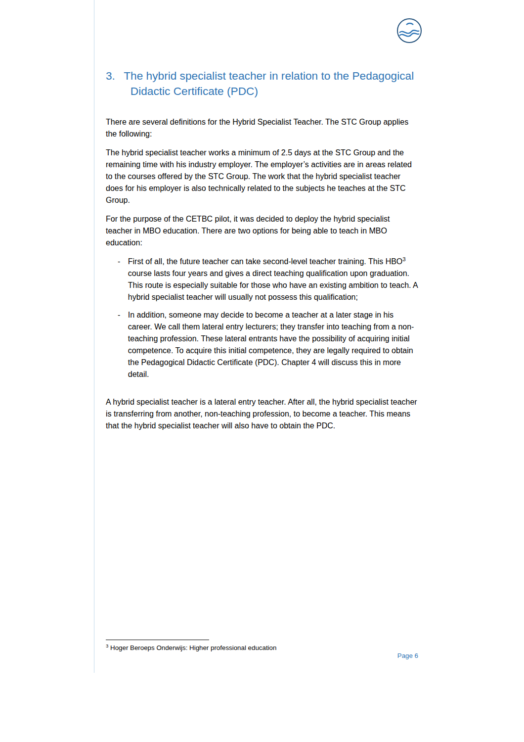3. The hybrid specialist teacher in relation to the Pedagogical Didactic Certificate (PDC)
There are several definitions for the Hybrid Specialist Teacher. The STC Group applies the following:
The hybrid specialist teacher works a minimum of 2.5 days at the STC Group and the remaining time with his industry employer. The employer’s activities are in areas related to the courses offered by the STC Group. The work that the hybrid specialist teacher does for his employer is also technically related to the subjects he teaches at the STC Group.
For the purpose of the CETBC pilot, it was decided to deploy the hybrid specialist teacher in MBO education. There are two options for being able to teach in MBO education:
First of all, the future teacher can take second-level teacher training. This HBO3 course lasts four years and gives a direct teaching qualification upon graduation. This route is especially suitable for those who have an existing ambition to teach. A hybrid specialist teacher will usually not possess this qualification;
In addition, someone may decide to become a teacher at a later stage in his career. We call them lateral entry lecturers; they transfer into teaching from a non-teaching profession. These lateral entrants have the possibility of acquiring initial competence. To acquire this initial competence, they are legally required to obtain the Pedagogical Didactic Certificate (PDC). Chapter 4 will discuss this in more detail.
A hybrid specialist teacher is a lateral entry teacher. After all, the hybrid specialist teacher is transferring from another, non-teaching profession, to become a teacher. This means that the hybrid specialist teacher will also have to obtain the PDC.
3 Hoger Beroeps Onderwijs: Higher professional education
Page 6